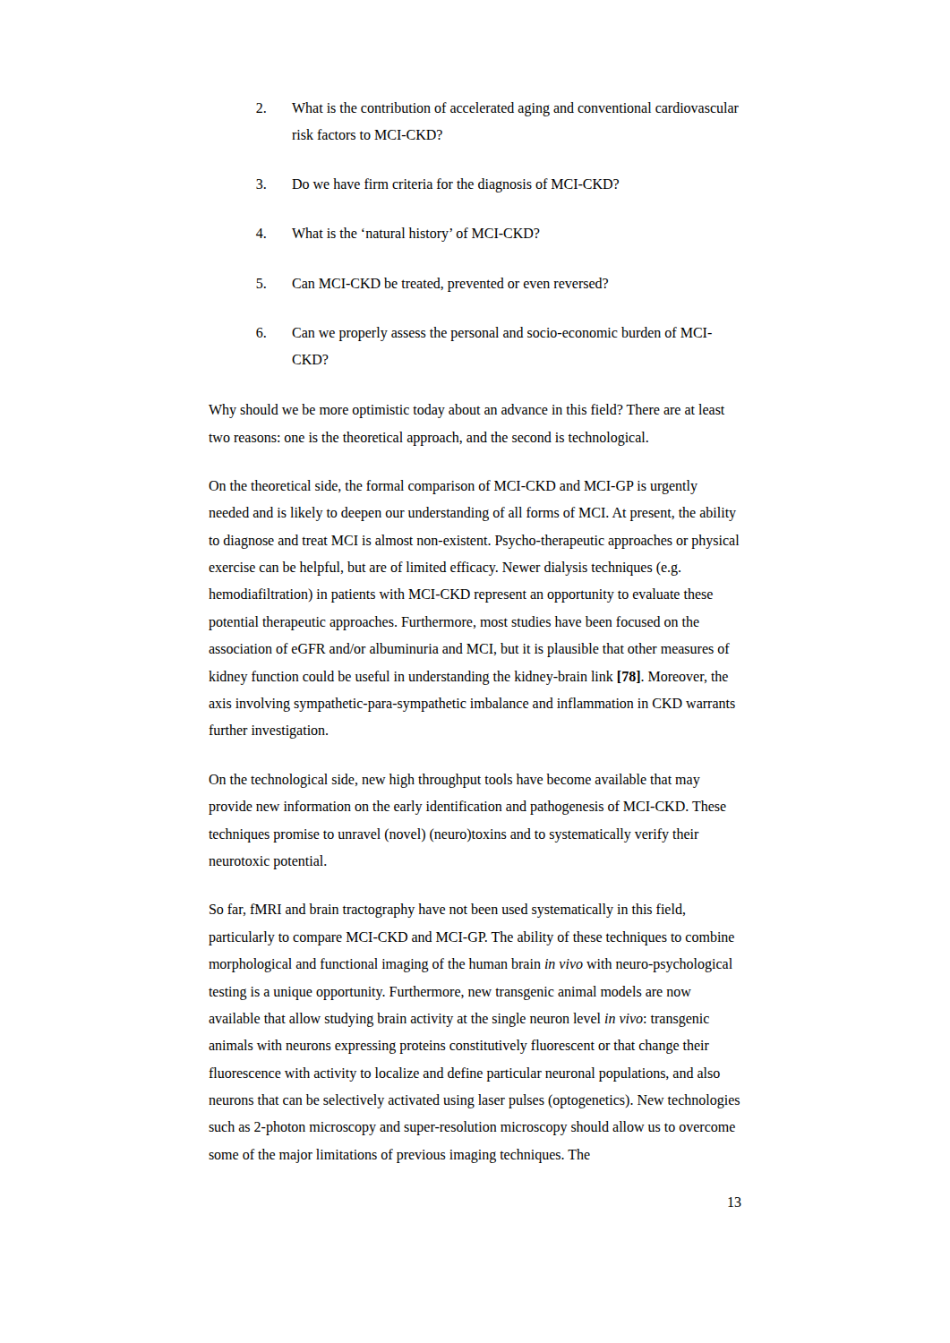What is the contribution of accelerated aging and conventional cardiovascular risk factors to MCI-CKD?
Do we have firm criteria for the diagnosis of MCI-CKD?
What is the ‘natural history’ of MCI-CKD?
Can MCI-CKD be treated, prevented or even reversed?
Can we properly assess the personal and socio-economic burden of MCI-CKD?
Why should we be more optimistic today about an advance in this field? There are at least two reasons: one is the theoretical approach, and the second is technological.
On the theoretical side, the formal comparison of MCI-CKD and MCI-GP is urgently needed and is likely to deepen our understanding of all forms of MCI. At present, the ability to diagnose and treat MCI is almost non-existent. Psycho-therapeutic approaches or physical exercise can be helpful, but are of limited efficacy. Newer dialysis techniques (e.g. hemodiafiltration) in patients with MCI-CKD represent an opportunity to evaluate these potential therapeutic approaches. Furthermore, most studies have been focused on the association of eGFR and/or albuminuria and MCI, but it is plausible that other measures of kidney function could be useful in understanding the kidney-brain link [78]. Moreover, the axis involving sympathetic-para-sympathetic imbalance and inflammation in CKD warrants further investigation.
On the technological side, new high throughput tools have become available that may provide new information on the early identification and pathogenesis of MCI-CKD. These techniques promise to unravel (novel) (neuro)toxins and to systematically verify their neurotoxic potential.
So far, fMRI and brain tractography have not been used systematically in this field, particularly to compare MCI-CKD and MCI-GP. The ability of these techniques to combine morphological and functional imaging of the human brain in vivo with neuro-psychological testing is a unique opportunity. Furthermore, new transgenic animal models are now available that allow studying brain activity at the single neuron level in vivo: transgenic animals with neurons expressing proteins constitutively fluorescent or that change their fluorescence with activity to localize and define particular neuronal populations, and also neurons that can be selectively activated using laser pulses (optogenetics). New technologies such as 2-photon microscopy and super-resolution microscopy should allow us to overcome some of the major limitations of previous imaging techniques. The
13